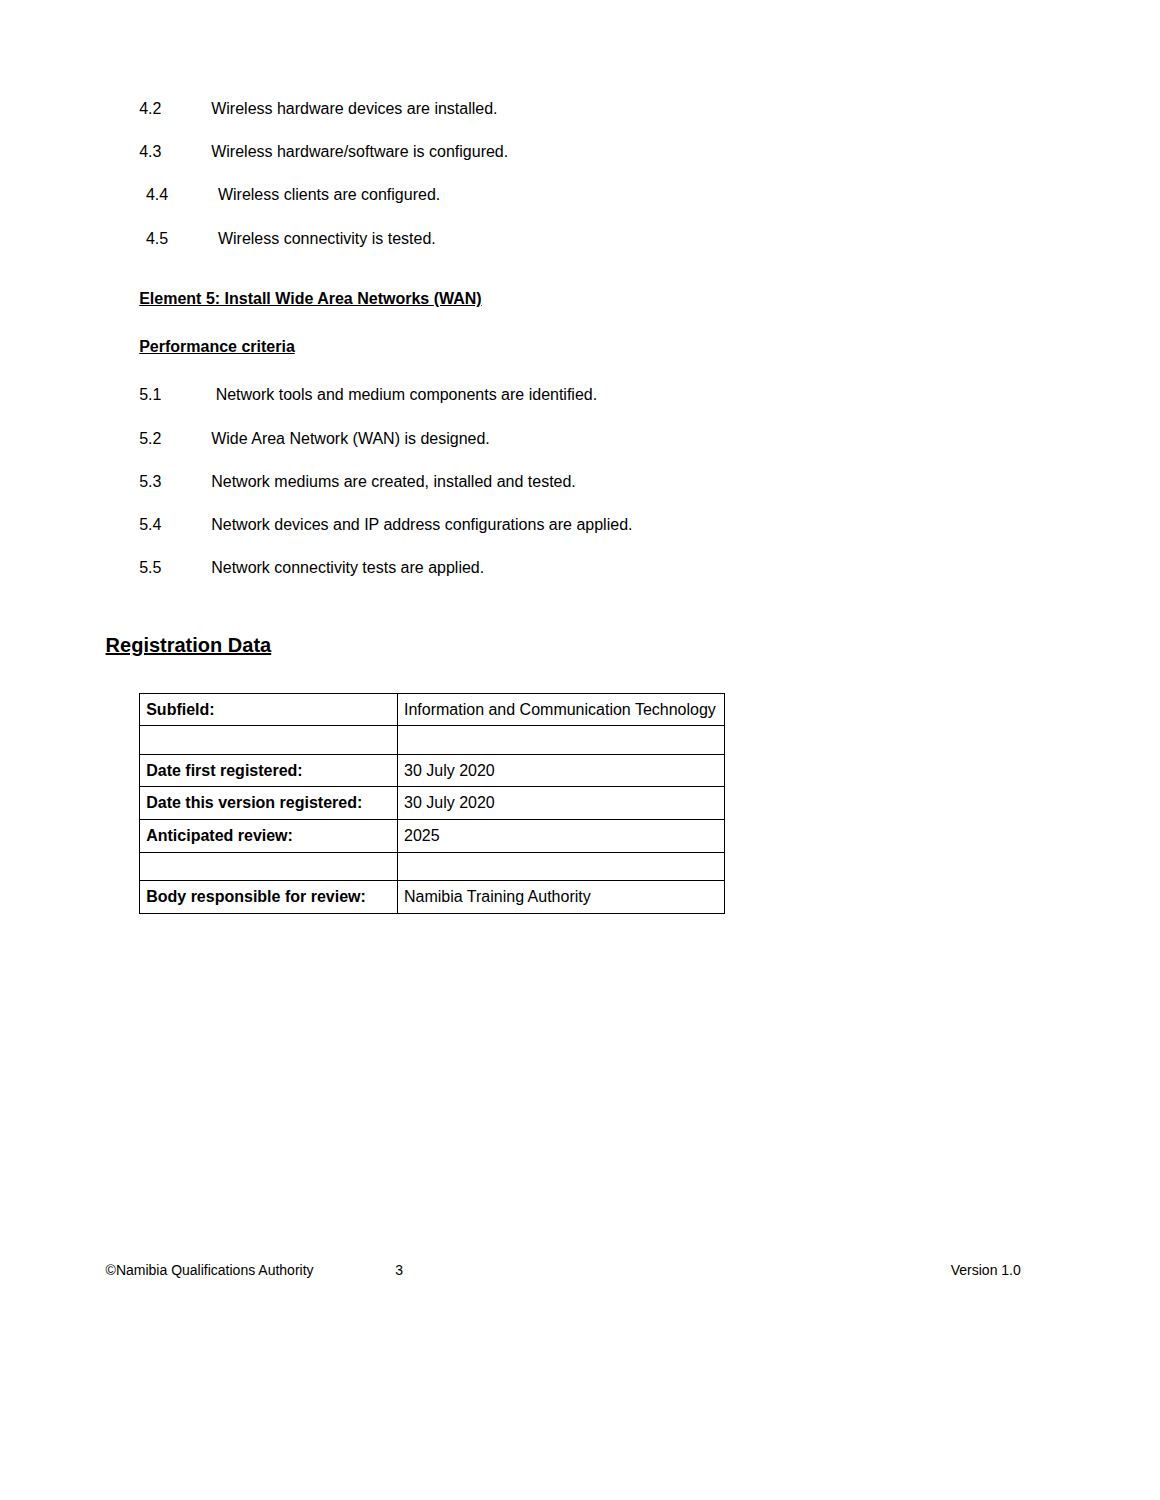4.2 Wireless hardware devices are installed.
4.3 Wireless hardware/software is configured.
4.4 Wireless clients are configured.
4.5 Wireless connectivity is tested.
Element 5: Install Wide Area Networks (WAN)
Performance criteria
5.1 Network tools and medium components are identified.
5.2 Wide Area Network (WAN) is designed.
5.3 Network mediums are created, installed and tested.
5.4 Network devices and IP address configurations are applied.
5.5 Network connectivity tests are applied.
Registration Data
| Subfield: | Information and Communication Technology |
| Date first registered: | 30 July 2020 |
| Date this version registered: | 30 July 2020 |
| Anticipated review: | 2025 |
| Body responsible for review: | Namibia Training Authority |
©Namibia Qualifications Authority
3
Version 1.0